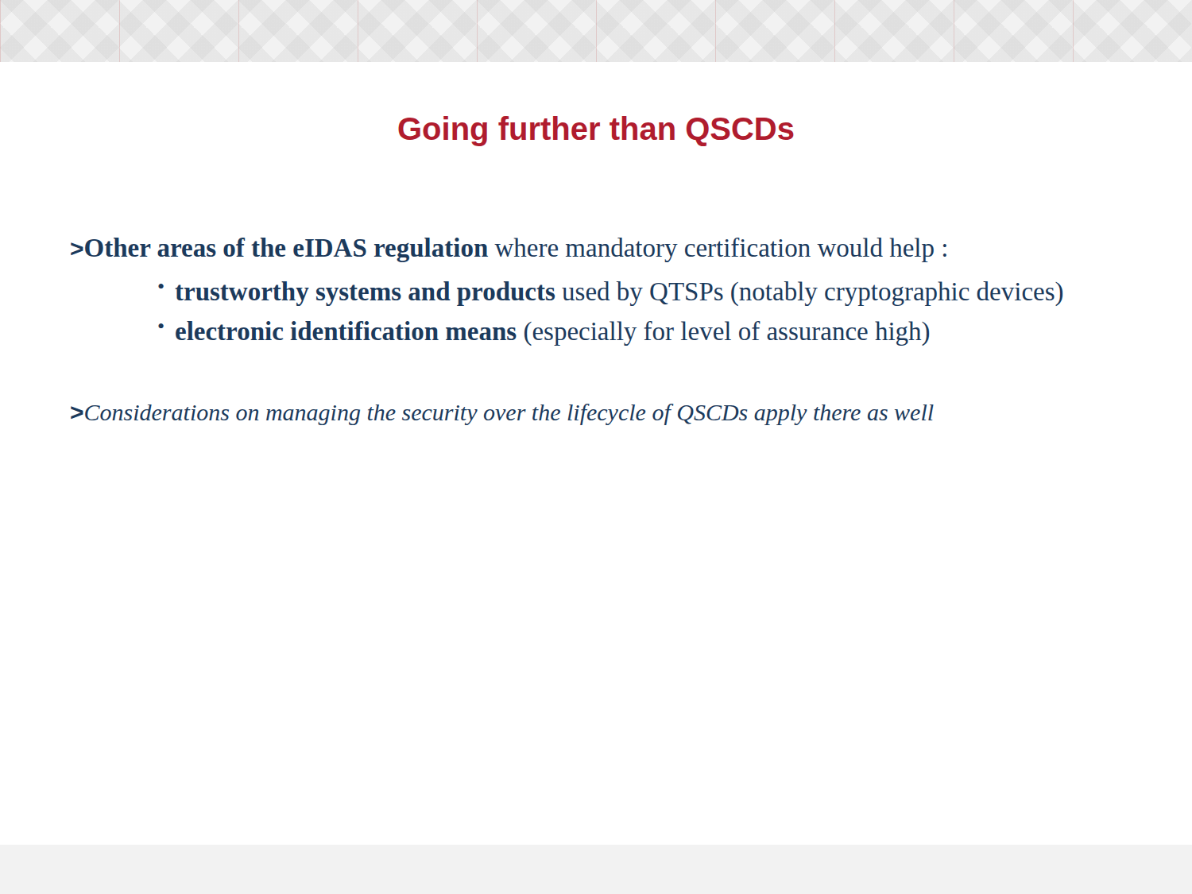Going further than QSCDs
>Other areas of the eIDAS regulation where mandatory certification would help :
trustworthy systems and products used by QTSPs (notably cryptographic devices)
electronic identification means (especially for level of assurance high)
>Considerations on managing the security over the lifecycle of QSCDs apply there as well